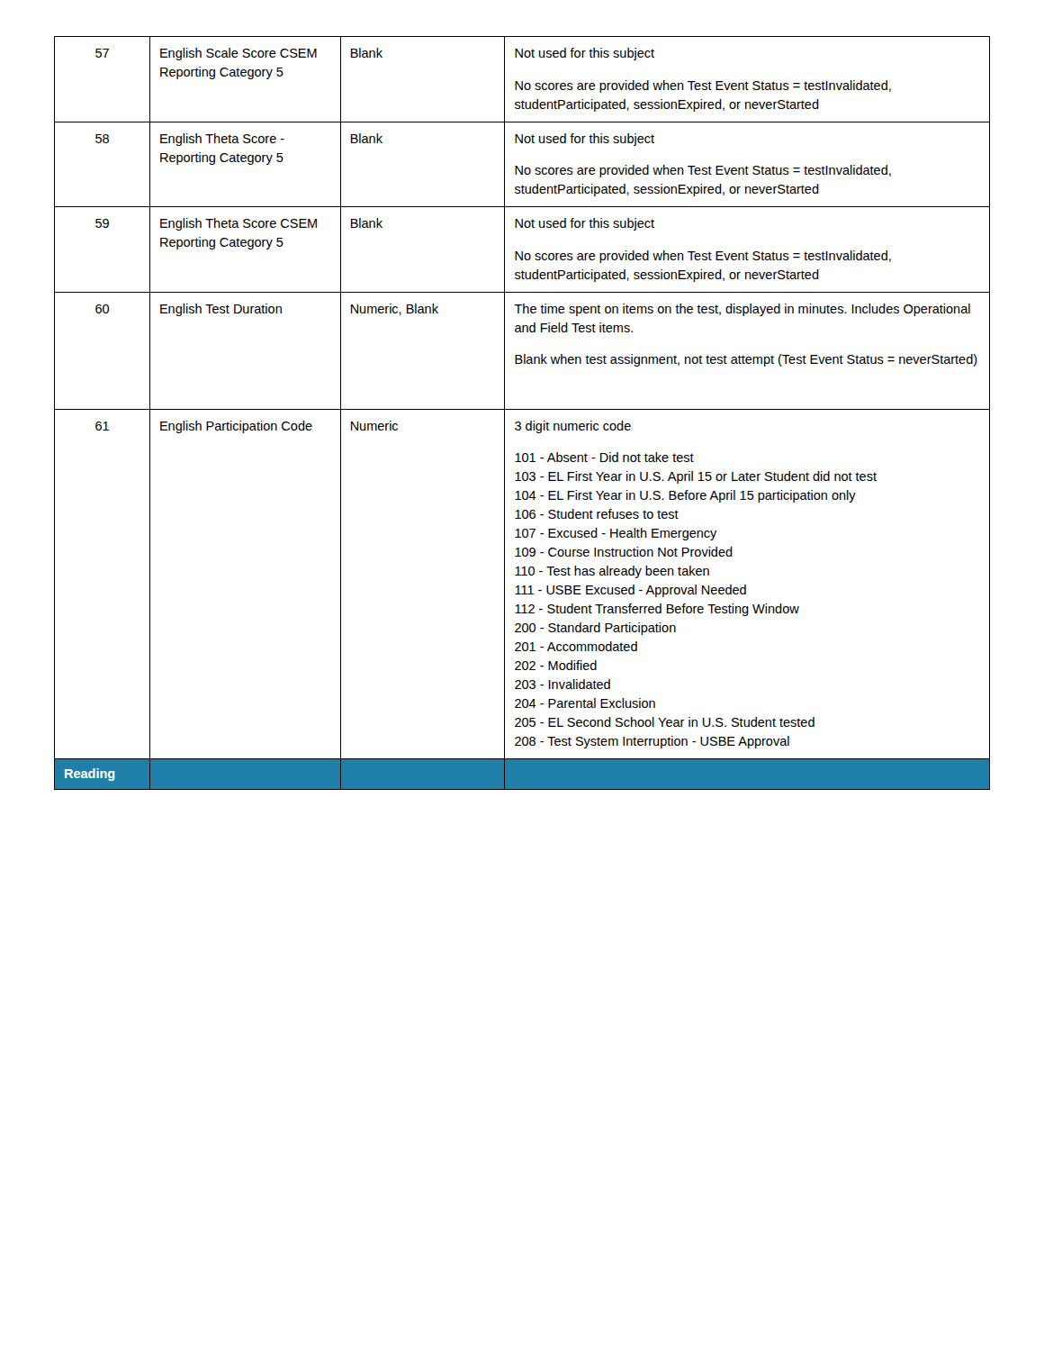| 57 | English Scale Score CSEM Reporting Category 5 | Blank | Not used for this subject No scores are provided when Test Event Status = testInvalidated, studentParticipated, sessionExpired, or neverStarted |
| 58 | English Theta Score - Reporting Category 5 | Blank | Not used for this subject No scores are provided when Test Event Status = testInvalidated, studentParticipated, sessionExpired, or neverStarted |
| 59 | English Theta Score CSEM Reporting Category 5 | Blank | Not used for this subject No scores are provided when Test Event Status = testInvalidated, studentParticipated, sessionExpired, or neverStarted |
| 60 | English Test Duration | Numeric, Blank | The time spent on items on the test, displayed in minutes. Includes Operational and Field Test items. Blank when test assignment, not test attempt (Test Event Status = neverStarted) |
| 61 | English Participation Code | Numeric | 3 digit numeric code 101 - Absent - Did not take test 103 - EL First Year in U.S. April 15 or Later Student did not test 104 - EL First Year in U.S. Before April 15 participation only 106 - Student refuses to test 107 - Excused - Health Emergency 109 - Course Instruction Not Provided 110 - Test has already been taken 111 - USBE Excused - Approval Needed 112 - Student Transferred Before Testing Window 200 - Standard Participation 201 - Accommodated 202 - Modified 203 - Invalidated 204 - Parental Exclusion 205 - EL Second School Year in U.S. Student tested 208 - Test System Interruption - USBE Approval |
| Reading | | | |